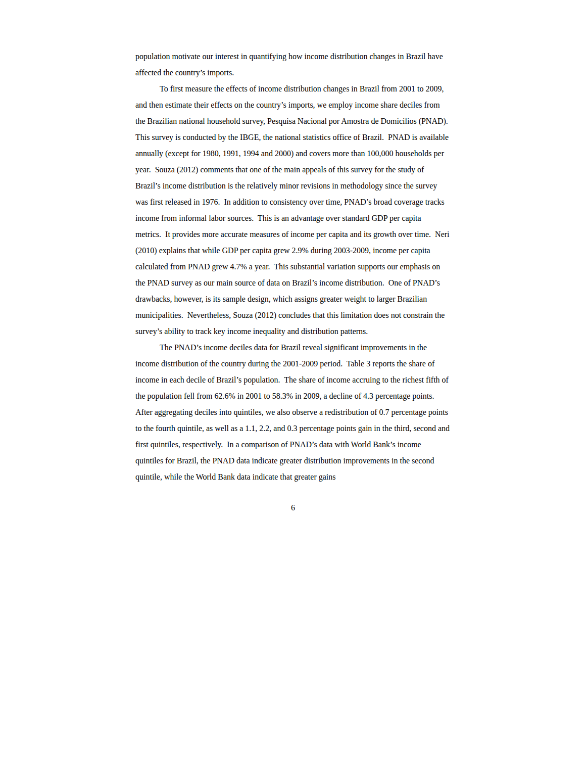population motivate our interest in quantifying how income distribution changes in Brazil have affected the country’s imports.
To first measure the effects of income distribution changes in Brazil from 2001 to 2009, and then estimate their effects on the country’s imports, we employ income share deciles from the Brazilian national household survey, Pesquisa Nacional por Amostra de Domicilios (PNAD). This survey is conducted by the IBGE, the national statistics office of Brazil. PNAD is available annually (except for 1980, 1991, 1994 and 2000) and covers more than 100,000 households per year. Souza (2012) comments that one of the main appeals of this survey for the study of Brazil’s income distribution is the relatively minor revisions in methodology since the survey was first released in 1976. In addition to consistency over time, PNAD’s broad coverage tracks income from informal labor sources. This is an advantage over standard GDP per capita metrics. It provides more accurate measures of income per capita and its growth over time. Neri (2010) explains that while GDP per capita grew 2.9% during 2003-2009, income per capita calculated from PNAD grew 4.7% a year. This substantial variation supports our emphasis on the PNAD survey as our main source of data on Brazil’s income distribution. One of PNAD’s drawbacks, however, is its sample design, which assigns greater weight to larger Brazilian municipalities. Nevertheless, Souza (2012) concludes that this limitation does not constrain the survey’s ability to track key income inequality and distribution patterns.
The PNAD’s income deciles data for Brazil reveal significant improvements in the income distribution of the country during the 2001-2009 period. Table 3 reports the share of income in each decile of Brazil’s population. The share of income accruing to the richest fifth of the population fell from 62.6% in 2001 to 58.3% in 2009, a decline of 4.3 percentage points. After aggregating deciles into quintiles, we also observe a redistribution of 0.7 percentage points to the fourth quintile, as well as a 1.1, 2.2, and 0.3 percentage points gain in the third, second and first quintiles, respectively. In a comparison of PNAD’s data with World Bank’s income quintiles for Brazil, the PNAD data indicate greater distribution improvements in the second quintile, while the World Bank data indicate that greater gains
6